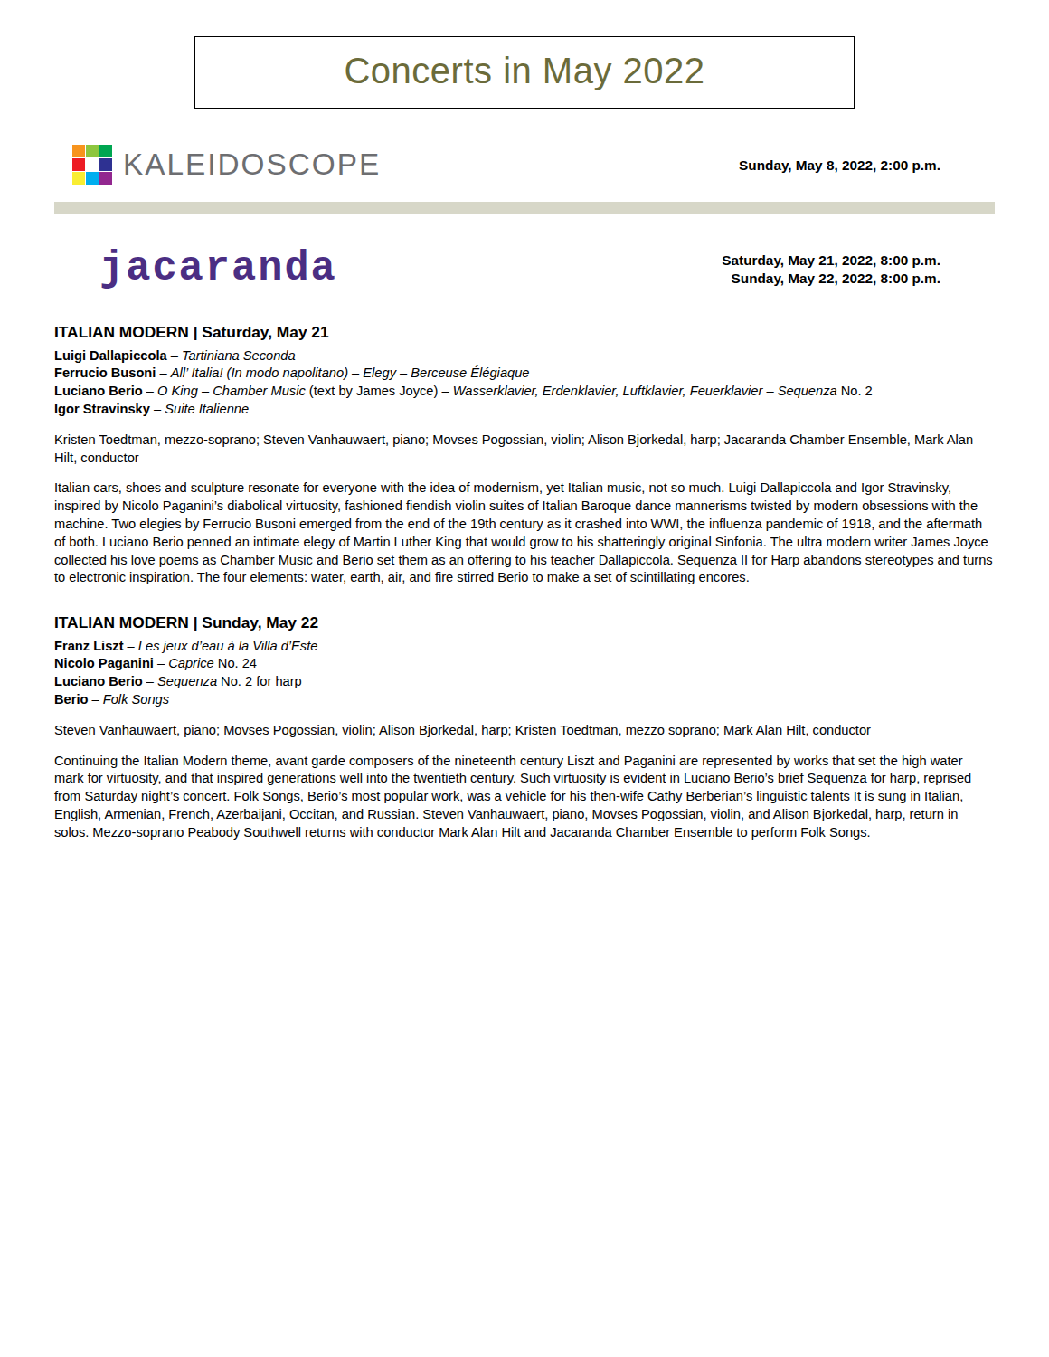Concerts in May 2022
KALEIDOSCOPE
Sunday, May 8, 2022, 2:00 p.m.
jacaranda
Saturday, May 21, 2022, 8:00 p.m.
Sunday, May 22, 2022, 8:00 p.m.
ITALIAN MODERN | Saturday, May 21
Luigi Dallapiccola – Tartiniana Seconda
Ferrucio Busoni – All’ Italia! (In modo napolitano) – Elegy – Berceuse Élégiaque
Luciano Berio – O King – Chamber Music (text by James Joyce) – Wasserklavier, Erdenklavier, Luftklavier, Feuerklavier – Sequenza No. 2
Igor Stravinsky – Suite Italienne
Kristen Toedtman, mezzo-soprano; Steven Vanhauwaert, piano; Movses Pogossian, violin; Alison Bjorkedal, harp; Jacaranda Chamber Ensemble, Mark Alan Hilt, conductor
Italian cars, shoes and sculpture resonate for everyone with the idea of modernism, yet Italian music, not so much. Luigi Dallapiccola and Igor Stravinsky, inspired by Nicolo Paganini’s diabolical virtuosity, fashioned fiendish violin suites of Italian Baroque dance mannerisms twisted by modern obsessions with the machine. Two elegies by Ferrucio Busoni emerged from the end of the 19th century as it crashed into WWI, the influenza pandemic of 1918, and the aftermath of both. Luciano Berio penned an intimate elegy of Martin Luther King that would grow to his shatteringly original Sinfonia. The ultra modern writer James Joyce collected his love poems as Chamber Music and Berio set them as an offering to his teacher Dallapiccola. Sequenza II for Harp abandons stereotypes and turns to electronic inspiration. The four elements: water, earth, air, and fire stirred Berio to make a set of scintillating encores.
ITALIAN MODERN | Sunday, May 22
Franz Liszt – Les jeux d’eau à la Villa d’Este
Nicolo Paganini – Caprice No. 24
Luciano Berio – Sequenza No. 2 for harp
Berio – Folk Songs
Steven Vanhauwaert, piano; Movses Pogossian, violin; Alison Bjorkedal, harp; Kristen Toedtman, mezzo soprano; Mark Alan Hilt, conductor
Continuing the Italian Modern theme, avant garde composers of the nineteenth century Liszt and Paganini are represented by works that set the high water mark for virtuosity, and that inspired generations well into the twentieth century. Such virtuosity is evident in Luciano Berio’s brief Sequenza for harp, reprised from Saturday night’s concert. Folk Songs, Berio’s most popular work, was a vehicle for his then-wife Cathy Berberian’s linguistic talents It is sung in Italian, English, Armenian, French, Azerbaijani, Occitan, and Russian. Steven Vanhauwaert, piano, Movses Pogossian, violin, and Alison Bjorkedal, harp, return in solos. Mezzo-soprano Peabody Southwell returns with conductor Mark Alan Hilt and Jacaranda Chamber Ensemble to perform Folk Songs.